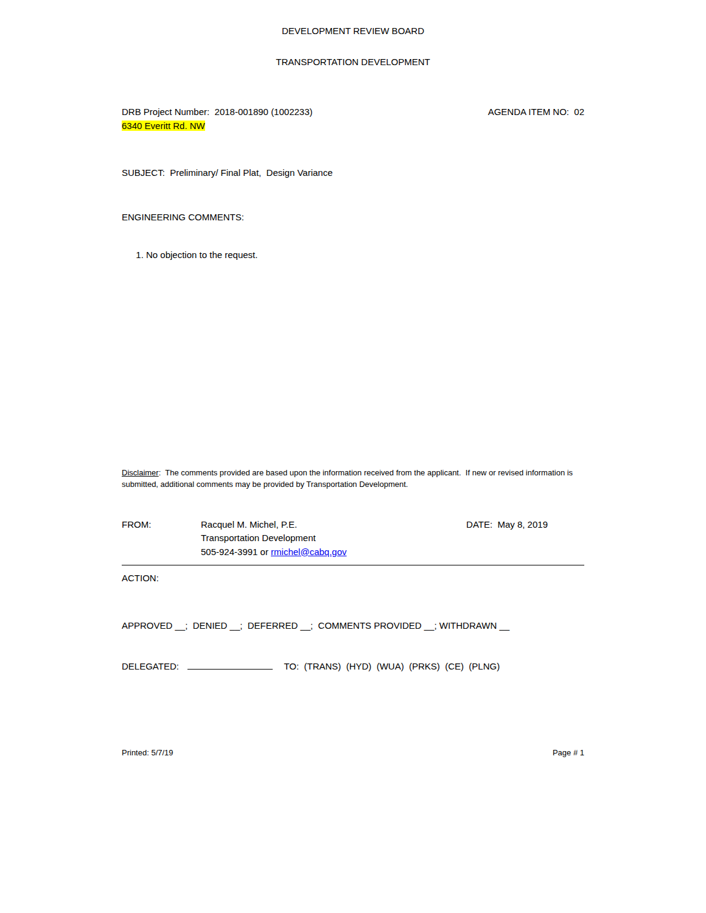DEVELOPMENT REVIEW BOARD
TRANSPORTATION DEVELOPMENT
DRB Project Number: 2018-001890 (1002233)
AGENDA ITEM NO: 02
6340 Everitt Rd. NW
SUBJECT: Preliminary/ Final Plat, Design Variance
ENGINEERING COMMENTS:
No objection to the request.
Disclaimer: The comments provided are based upon the information received from the applicant. If new or revised information is submitted, additional comments may be provided by Transportation Development.
FROM:
DATE: May 8, 2019 Racquel M. Michel, P.E.
Transportation Development
505-924-3991 or rmichel@cabq.gov
ACTION:
APPROVED __; DENIED __; DEFERRED __; COMMENTS PROVIDED __; WITHDRAWN __
DELEGATED: TO: (TRANS) (HYD) (WUA) (PRKS) (CE) (PLNG)
Printed: 5/7/19
Page # 1